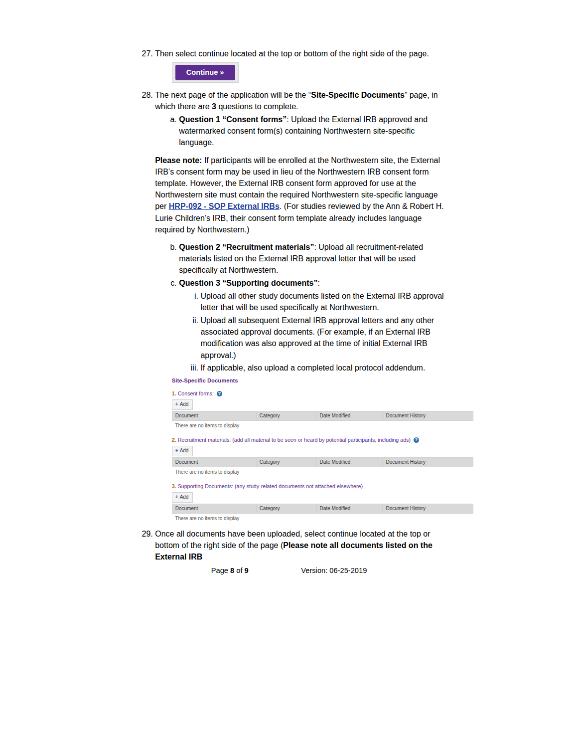Then select continue located at the top or bottom of the right side of the page.
Continue »
The next page of the application will be the “Site-Specific Documents” page, in which there are 3 questions to complete.
Question 1 “Consent forms”: Upload the External IRB approved and watermarked consent form(s) containing Northwestern site-specific language.
Please note: If participants will be enrolled at the Northwestern site, the External IRB’s consent form may be used in lieu of the Northwestern IRB consent form template. However, the External IRB consent form approved for use at the Northwestern site must contain the required Northwestern site-specific language per HRP-092 - SOP External IRBs. (For studies reviewed by the Ann & Robert H. Lurie Children’s IRB, their consent form template already includes language required by Northwestern.)
Question 2 “Recruitment materials”: Upload all recruitment-related materials listed on the External IRB approval letter that will be used specifically at Northwestern.
Question 3 “Supporting documents”:
Upload all other study documents listed on the External IRB approval letter that will be used specifically at Northwestern.
Upload all subsequent External IRB approval letters and any other associated approval documents. (For example, if an External IRB modification was also approved at the time of initial External IRB approval.)
If applicable, also upload a completed local protocol addendum.
Site-Specific Documents
1. Consent forms: ?
+Add
| Document | Category | Date Modified | Document History |
| --- | --- | --- | --- |
| There are no items to display |
2. Recruitment materials: (add all material to be seen or heard by potential participants, including ads) ?
+Add
| Document | Category | Date Modified | Document History |
| --- | --- | --- | --- |
| There are no items to display |
3. Supporting Documents: (any study-related documents not attached elsewhere)
+Add
| Document | Category | Date Modified | Document History |
| --- | --- | --- | --- |
| There are no items to display |
Once all documents have been uploaded, select continue located at the top or bottom of the right side of the page (Please note all documents listed on the External IRB
Page 8 of 9
Version: 06-25-2019